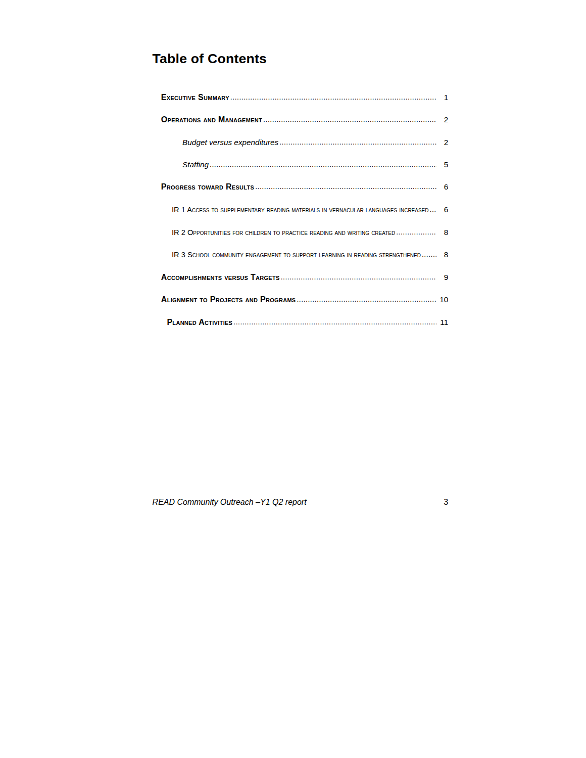Table of Contents
Executive Summary ................................................................................................................................. 1
Operations and Management ................................................................................................... 2
Budget versus expenditures ............................................................................................................................. 2
Staffing ................................................................................................................................................................. 5
Progress toward Results ......................................................................................................... 6
IR 1 Access to supplementary reading materials in vernacular languages increased ........ 6
IR 2 Opportunities for children to practice reading and writing created .............................. 8
IR 3 School community engagement to support learning in reading strengthened ............. 8
Accomplishments versus Targets ....................................................................................... 9
Alignment to Projects and Programs ........................................................................... 10
Planned Activities ..................................................................................................................... 11
READ Community Outreach –Y1 Q2 report 3